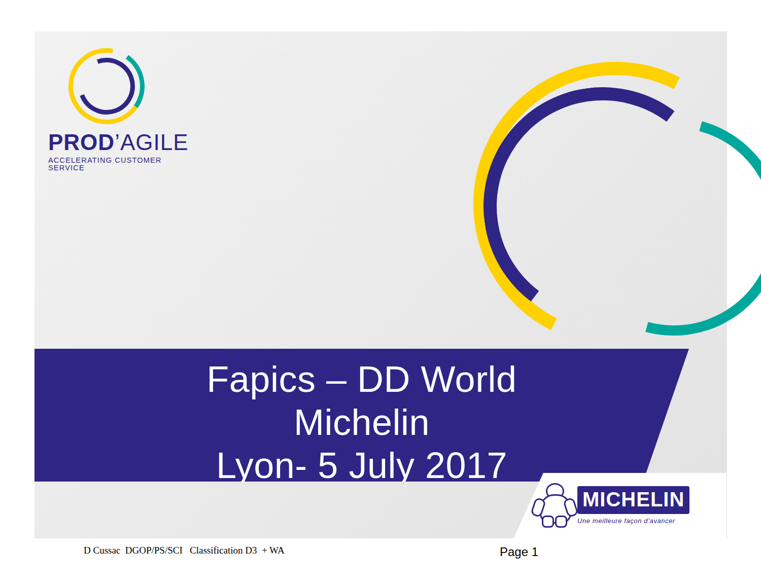PROD’AGILE
ACCELERATING CUSTOMER SERVICE
Fapics – DD World
Michelin
Lyon- 5 July 2017
MICHELIN
Une meilleure façon d’avancer
D Cussac DGOP/PS/SCI Classification D3 + WA
Page 1